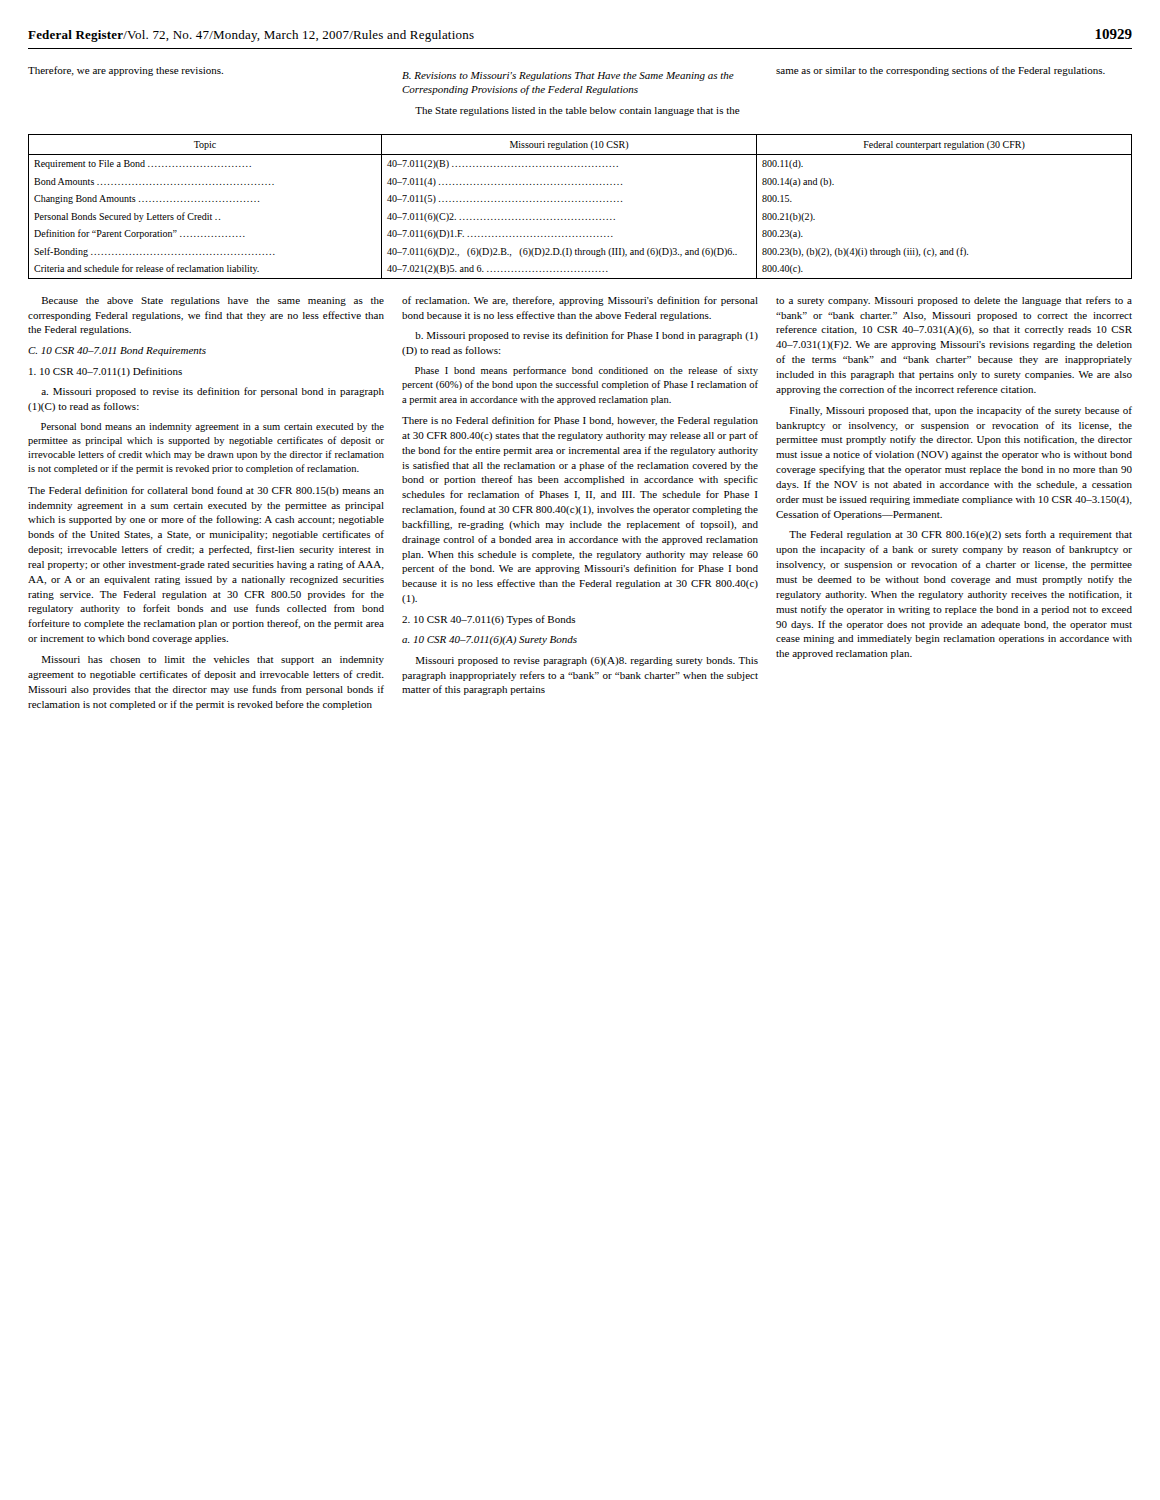Federal Register/Vol. 72, No. 47/Monday, March 12, 2007/Rules and Regulations
10929
Therefore, we are approving these revisions.
B. Revisions to Missouri's Regulations That Have the Same Meaning as the Corresponding Provisions of the Federal Regulations
The State regulations listed in the table below contain language that is the
same as or similar to the corresponding sections of the Federal regulations.
| Topic | Missouri regulation (10 CSR) | Federal counterpart regulation (30 CFR) |
| --- | --- | --- |
| Requirement to File a Bond .............................. | 40–7.011(2)(B) ................................................ | 800.11(d). |
| Bond Amounts ................................................... | 40–7.011(4) ..................................................... | 800.14(a) and (b). |
| Changing Bond Amounts ................................... | 40–7.011(5) ..................................................... | 800.15. |
| Personal Bonds Secured by Letters of Credit .. | 40–7.011(6)(C)2. ............................................. | 800.21(b)(2). |
| Definition for “Parent Corporation” ................... | 40–7.011(6)(D)1.F. .......................................... | 800.23(a). |
| Self-Bonding ..................................................... | 40–7.011(6)(D)2., (6)(D)2.B., (6)(D)2.D.(I) through (III), and (6)(D)3., and (6)(D)6.. | 800.23(b), (b)(2), (b)(4)(i) through (iii), (c), and (f). |
| Criteria and schedule for release of reclamation liability. | 40–7.021(2)(B)5. and 6. ................................... | 800.40(c). |
Because the above State regulations have the same meaning as the corresponding Federal regulations, we find that they are no less effective than the Federal regulations.
C. 10 CSR 40–7.011 Bond Requirements
1. 10 CSR 40–7.011(1) Definitions
a. Missouri proposed to revise its definition for personal bond in paragraph (1)(C) to read as follows:
Personal bond means an indemnity agreement in a sum certain executed by the permittee as principal which is supported by negotiable certificates of deposit or irrevocable letters of credit which may be drawn upon by the director if reclamation is not completed or if the permit is revoked prior to completion of reclamation.
The Federal definition for collateral bond found at 30 CFR 800.15(b) means an indemnity agreement in a sum certain executed by the permittee as principal which is supported by one or more of the following: A cash account; negotiable bonds of the United States, a State, or municipality; negotiable certificates of deposit; irrevocable letters of credit; a perfected, first-lien security interest in real property; or other investment-grade rated securities having a rating of AAA, AA, or A or an equivalent rating issued by a nationally recognized securities rating service. The Federal regulation at 30 CFR 800.50 provides for the regulatory authority to forfeit bonds and use funds collected from bond forfeiture to complete the reclamation plan or portion thereof, on the permit area or increment to which bond coverage applies.
Missouri has chosen to limit the vehicles that support an indemnity agreement to negotiable certificates of deposit and irrevocable letters of credit. Missouri also provides that the director may use funds from personal bonds if reclamation is not completed or if the permit is revoked before the completion
of reclamation. We are, therefore, approving Missouri's definition for personal bond because it is no less effective than the above Federal regulations.
b. Missouri proposed to revise its definition for Phase I bond in paragraph (1)(D) to read as follows:
Phase I bond means performance bond conditioned on the release of sixty percent (60%) of the bond upon the successful completion of Phase I reclamation of a permit area in accordance with the approved reclamation plan.
There is no Federal definition for Phase I bond, however, the Federal regulation at 30 CFR 800.40(c) states that the regulatory authority may release all or part of the bond for the entire permit area or incremental area if the regulatory authority is satisfied that all the reclamation or a phase of the reclamation covered by the bond or portion thereof has been accomplished in accordance with specific schedules for reclamation of Phases I, II, and III. The schedule for Phase I reclamation, found at 30 CFR 800.40(c)(1), involves the operator completing the backfilling, re-grading (which may include the replacement of topsoil), and drainage control of a bonded area in accordance with the approved reclamation plan. When this schedule is complete, the regulatory authority may release 60 percent of the bond. We are approving Missouri's definition for Phase I bond because it is no less effective than the Federal regulation at 30 CFR 800.40(c)(1).
2. 10 CSR 40–7.011(6) Types of Bonds
a. 10 CSR 40–7.011(6)(A) Surety Bonds
Missouri proposed to revise paragraph (6)(A)8. regarding surety bonds. This paragraph inappropriately refers to a “bank” or “bank charter” when the subject matter of this paragraph pertains
to a surety company. Missouri proposed to delete the language that refers to a “bank” or “bank charter.” Also, Missouri proposed to correct the incorrect reference citation, 10 CSR 40–7.031(A)(6), so that it correctly reads 10 CSR 40–7.031(1)(F)2. We are approving Missouri's revisions regarding the deletion of the terms “bank” and “bank charter” because they are inappropriately included in this paragraph that pertains only to surety companies. We are also approving the correction of the incorrect reference citation.
Finally, Missouri proposed that, upon the incapacity of the surety because of bankruptcy or insolvency, or suspension or revocation of its license, the permittee must promptly notify the director. Upon this notification, the director must issue a notice of violation (NOV) against the operator who is without bond coverage specifying that the operator must replace the bond in no more than 90 days. If the NOV is not abated in accordance with the schedule, a cessation order must be issued requiring immediate compliance with 10 CSR 40–3.150(4), Cessation of Operations—Permanent.
The Federal regulation at 30 CFR 800.16(e)(2) sets forth a requirement that upon the incapacity of a bank or surety company by reason of bankruptcy or insolvency, or suspension or revocation of a charter or license, the permittee must be deemed to be without bond coverage and must promptly notify the regulatory authority. When the regulatory authority receives the notification, it must notify the operator in writing to replace the bond in a period not to exceed 90 days. If the operator does not provide an adequate bond, the operator must cease mining and immediately begin reclamation operations in accordance with the approved reclamation plan.